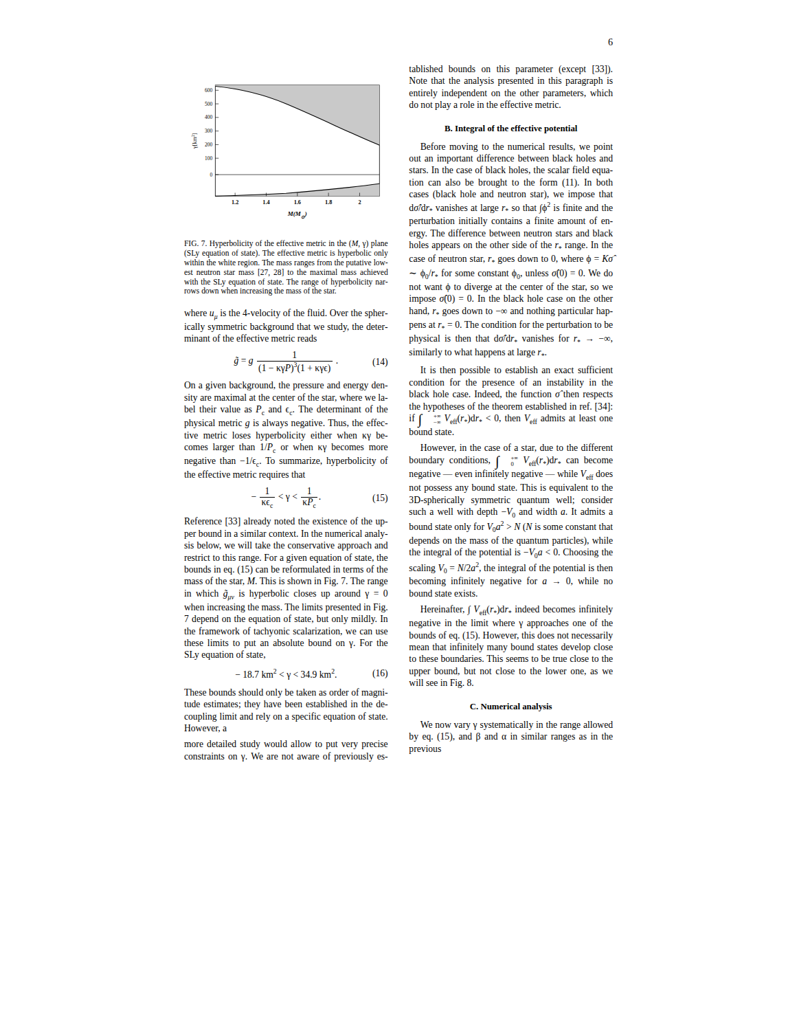6
600 500 400 300 200 100 0 1.2 1.4 1.6 1.8 2 M(M⊙) γ[km2]
FIG. 7. Hyperbolicity of the effective metric in the (M, γ) plane (SLy equation of state). The effective metric is hyperbolic only within the white region. The mass ranges from the putative lowest neutron star mass [27, 28] to the maximal mass achieved with the SLy equation of state. The range of hyperbolicity narrows down when increasing the mass of the star.
where uμ is the 4-velocity of the fluid. Over the spherically symmetric background that we study, the determinant of the effective metric reads
g̃ = g 1(1 − κγP)3(1 + κγϵ) . (14)
On a given background, the pressure and energy density are maximal at the center of the star, where we label their value as Pc and ϵc. The determinant of the physical metric g is always negative. Thus, the effective metric loses hyperbolicity either when κγ becomes larger than 1/Pc or when κγ becomes more negative than −1/ϵc. To summarize, hyperbolicity of the effective metric requires that
− 1 κϵc < γ < 1 κPc. (15)
Reference [33] already noted the existence of the upper bound in a similar context. In the numerical analysis below, we will take the conservative approach and restrict to this range. For a given equation of state, the bounds in eq. (15) can be reformulated in terms of the mass of the star, M. This is shown in Fig. 7. The range in which g̃μν is hyperbolic closes up around γ = 0 when increasing the mass. The limits presented in Fig. 7 depend on the equation of state, but only mildly. In the framework of tachyonic scalarization, we can use these limits to put an absolute bound on γ. For the SLy equation of state,
− 18.7 km2 < γ < 34.9 km2. (16)
These bounds should only be taken as order of magnitude estimates; they have been established in the decoupling limit and rely on a specific equation of state. However, a
more detailed study would allow to put very precise constraints on γ. We are not aware of previously established bounds on this parameter (except [33]). Note that the analysis presented in this paragraph is entirely independent on the other parameters, which do not play a role in the effective metric.
B. Integral of the effective potential
Before moving to the numerical results, we point out an important difference between black holes and stars. In the case of black holes, the scalar field equation can also be brought to the form (11). In both cases (black hole and neutron star), we impose that dσ̂/dr* vanishes at large r* so that ∫ϕ2 is finite and the perturbation initially contains a finite amount of energy. The difference between neutron stars and black holes appears on the other side of the r* range. In the case of neutron star, r* goes down to 0, where ϕ = Kσ̂ ∼ ϕ0/r* for some constant ϕ0, unless σ̂(0) = 0. We do not want ϕ to diverge at the center of the star, so we impose σ̂(0) = 0. In the black hole case on the other hand, r* goes down to −∞ and nothing particular happens at r* = 0. The condition for the perturbation to be physical is then that dσ̂/dr* vanishes for r* → −∞, similarly to what happens at large r*.
It is then possible to establish an exact sufficient condition for the presence of an instability in the black hole case. Indeed, the function σ̂ then respects the hypotheses of the theorem established in ref. [34]: if ∫+∞−∞ Veff(r*)dr* < 0, then Veff admits at least one bound state.
However, in the case of a star, due to the different boundary conditions, ∫+∞0 Veff(r*)dr* can become negative — even infinitely negative — while Veff does not possess any bound state. This is equivalent to the 3D-spherically symmetric quantum well; consider such a well with depth −V 0 and width a. It admits a bound state only for V 0 a 2 > N (N is some constant that depends on the mass of the quantum particles), while the integral of the potential is −V 0 a < 0. Choosing the scaling V 0 = N/2a 2, the integral of the potential is then becoming infinitely negative for a → 0, while no bound state exists.
Hereinafter, ∫ Veff(r*)dr* indeed becomes infinitely negative in the limit where γ approaches one of the bounds of eq. (15). However, this does not necessarily mean that infinitely many bound states develop close to these boundaries. This seems to be true close to the upper bound, but not close to the lower one, as we will see in Fig. 8.
C. Numerical analysis
We now vary γ systematically in the range allowed by eq. (15), and β and α in similar ranges as in the previous